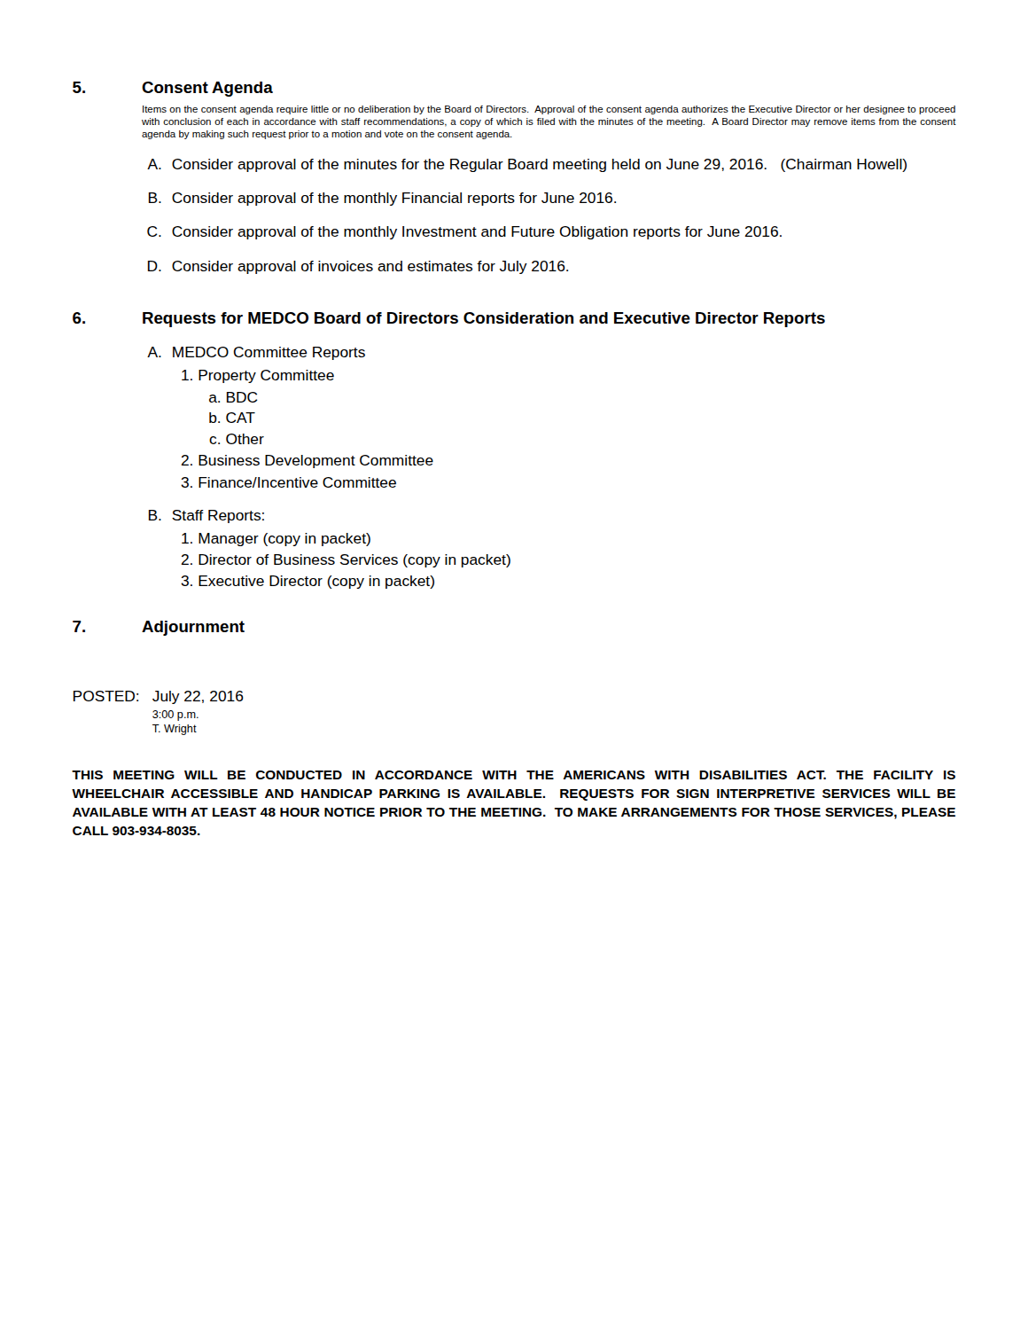5.
Consent Agenda
Items on the consent agenda require little or no deliberation by the Board of Directors. Approval of the consent agenda authorizes the Executive Director or her designee to proceed with conclusion of each in accordance with staff recommendations, a copy of which is filed with the minutes of the meeting. A Board Director may remove items from the consent agenda by making such request prior to a motion and vote on the consent agenda.
Consider approval of the minutes for the Regular Board meeting held on June 29, 2016. (Chairman Howell)
Consider approval of the monthly Financial reports for June 2016.
Consider approval of the monthly Investment and Future Obligation reports for June 2016.
Consider approval of invoices and estimates for July 2016.
6.
Requests for MEDCO Board of Directors Consideration and Executive Director Reports
MEDCO Committee Reports
Property Committee
BDC
CAT
Other
Business Development Committee
Finance/Incentive Committee
Staff Reports:
Manager (copy in packet)
Director of Business Services (copy in packet)
Executive Director (copy in packet)
7.
Adjournment
POSTED:
July 22, 2016
3:00 p.m.
T. Wright
THIS MEETING WILL BE CONDUCTED IN ACCORDANCE WITH THE AMERICANS WITH DISABILITIES ACT. THE FACILITY IS WHEELCHAIR ACCESSIBLE AND HANDICAP PARKING IS AVAILABLE. REQUESTS FOR SIGN INTERPRETIVE SERVICES WILL BE AVAILABLE WITH AT LEAST 48 HOUR NOTICE PRIOR TO THE MEETING. TO MAKE ARRANGEMENTS FOR THOSE SERVICES, PLEASE CALL 903-934-8035.